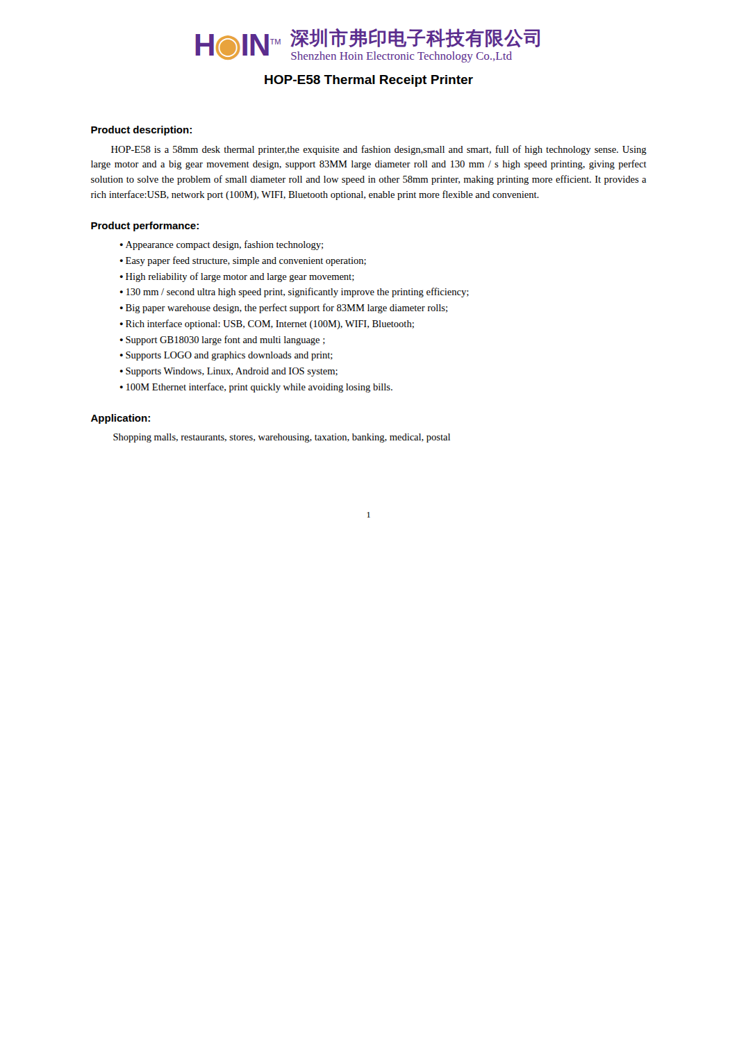H◉INTM
深圳市弗印电子科技有限公司
Shenzhen Hoin Electronic Technology Co.,Ltd
HOP-E58 Thermal Receipt Printer
Product description:
HOP-E58 is a 58mm desk thermal printer,the exquisite and fashion design,small and smart, full of high technology sense. Using large motor and a big gear movement design, support 83MM large diameter roll and 130 mm / s high speed printing, giving perfect solution to solve the problem of small diameter roll and low speed in other 58mm printer, making printing more efficient. It provides a rich interface:USB, network port (100M), WIFI, Bluetooth optional, enable print more flexible and convenient.
Product performance:
Appearance compact design, fashion technology;
Easy paper feed structure, simple and convenient operation;
High reliability of large motor and large gear movement;
130 mm / second ultra high speed print, significantly improve the printing efficiency;
Big paper warehouse design, the perfect support for 83MM large diameter rolls;
Rich interface optional: USB, COM, Internet (100M), WIFI, Bluetooth;
Support GB18030 large font and multi language ;
Supports LOGO and graphics downloads and print;
Supports Windows, Linux, Android and IOS system;
100M Ethernet interface, print quickly while avoiding losing bills.
Application:
Shopping malls, restaurants, stores, warehousing, taxation, banking, medical, postal
1